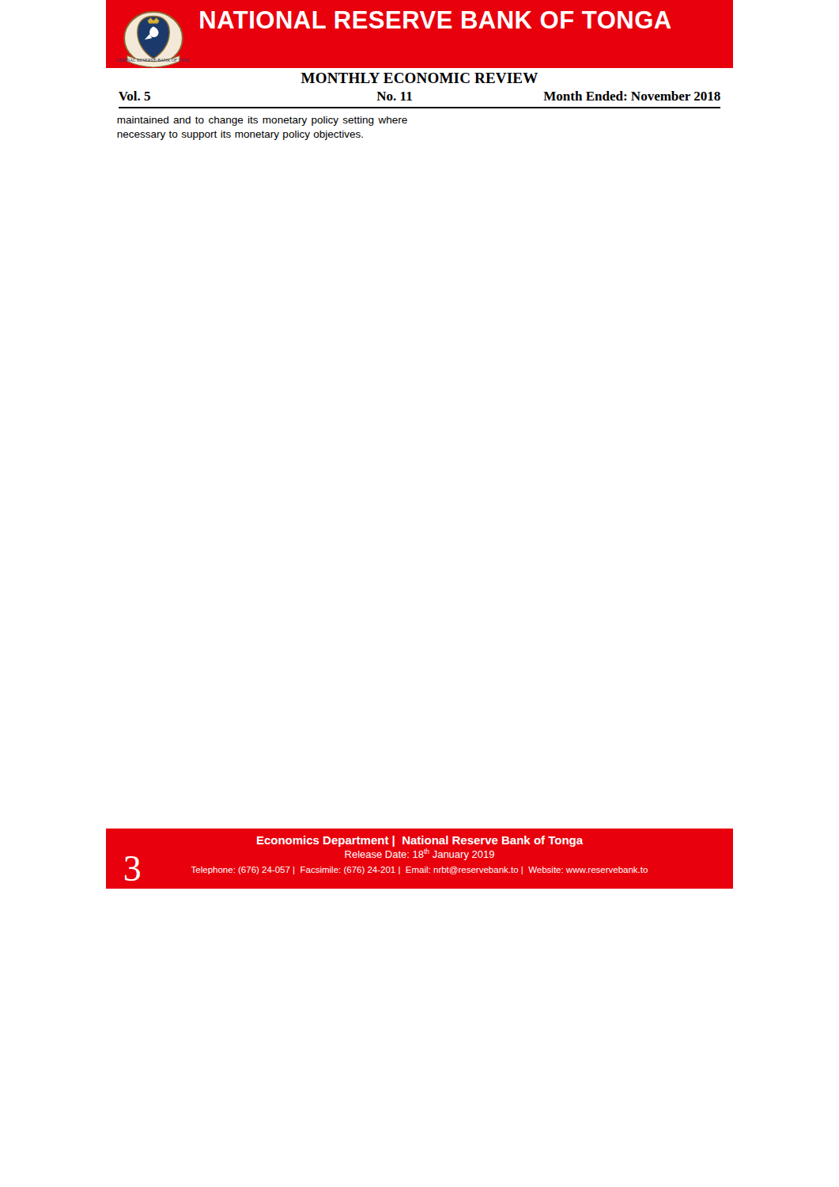NATIONAL RESERVE BANK OF TONGA
NATIONAL RESERVE BANK OF TONGA
MONTHLY ECONOMIC REVIEW
Vol. 5 No. 11 Month Ended: November 2018
maintained and to change its monetary policy setting where necessary to support its monetary policy objectives.
3
Economics Department | National Reserve Bank of Tonga
Release Date: 18th January 2019
Telephone: (676) 24-057 | Facsimile: (676) 24-201 | Email: nrbt@reservebank.to | Website: www.reservebank.to